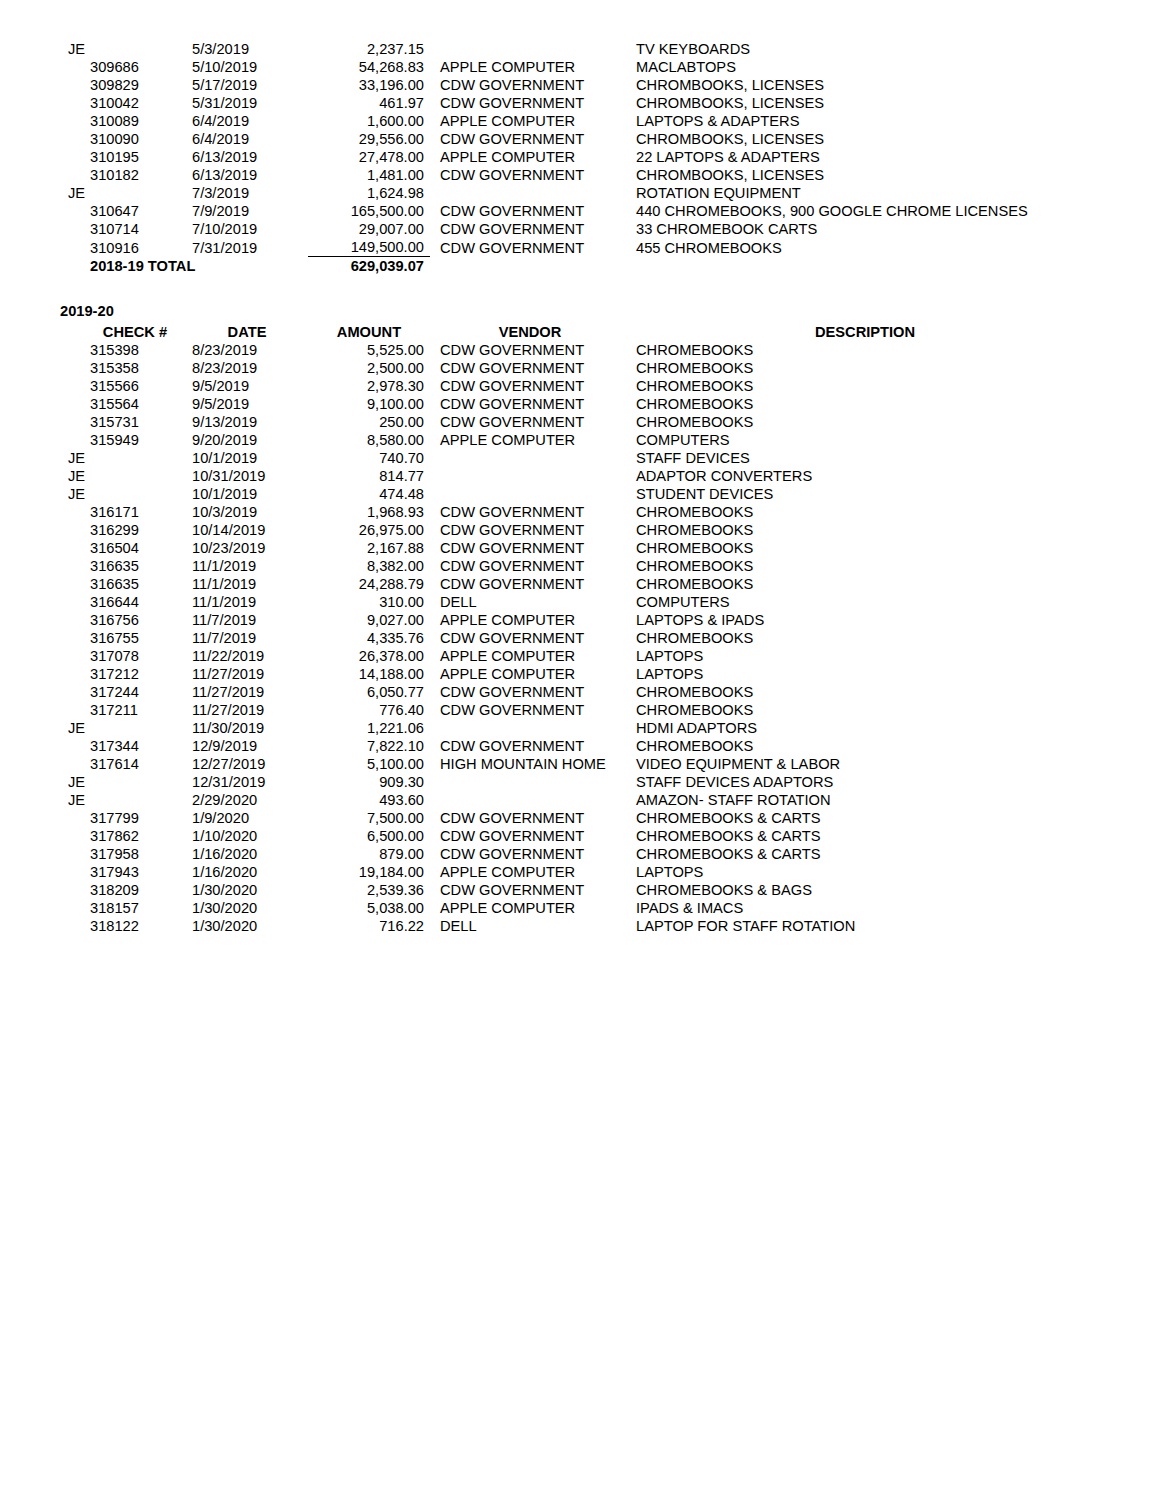| JE | 5/3/2019 | 2,237.15 | | TV KEYBOARDS |
| 309686 | 5/10/2019 | 54,268.83 | APPLE COMPUTER | MACLABTOPS |
| 309829 | 5/17/2019 | 33,196.00 | CDW GOVERNMENT | CHROMBOOKS, LICENSES |
| 310042 | 5/31/2019 | 461.97 | CDW GOVERNMENT | CHROMBOOKS, LICENSES |
| 310089 | 6/4/2019 | 1,600.00 | APPLE COMPUTER | LAPTOPS & ADAPTERS |
| 310090 | 6/4/2019 | 29,556.00 | CDW GOVERNMENT | CHROMBOOKS, LICENSES |
| 310195 | 6/13/2019 | 27,478.00 | APPLE COMPUTER | 22 LAPTOPS & ADAPTERS |
| 310182 | 6/13/2019 | 1,481.00 | CDW GOVERNMENT | CHROMBOOKS, LICENSES |
| JE | 7/3/2019 | 1,624.98 | | ROTATION EQUIPMENT |
| 310647 | 7/9/2019 | 165,500.00 | CDW GOVERNMENT | 440 CHROMEBOOKS, 900 GOOGLE CHROME LICENSES |
| 310714 | 7/10/2019 | 29,007.00 | CDW GOVERNMENT | 33 CHROMEBOOK CARTS |
| 310916 | 7/31/2019 | 149,500.00 | CDW GOVERNMENT | 455 CHROMEBOOKS |
| 2018-19 TOTAL | 629,039.07 | | |
2019-20
| CHECK # | DATE | AMOUNT | VENDOR | DESCRIPTION |
| 315398 | 8/23/2019 | 5,525.00 | CDW GOVERNMENT | CHROMEBOOKS |
| 315358 | 8/23/2019 | 2,500.00 | CDW GOVERNMENT | CHROMEBOOKS |
| 315566 | 9/5/2019 | 2,978.30 | CDW GOVERNMENT | CHROMEBOOKS |
| 315564 | 9/5/2019 | 9,100.00 | CDW GOVERNMENT | CHROMEBOOKS |
| 315731 | 9/13/2019 | 250.00 | CDW GOVERNMENT | CHROMEBOOKS |
| 315949 | 9/20/2019 | 8,580.00 | APPLE COMPUTER | COMPUTERS |
| JE | 10/1/2019 | 740.70 | | STAFF DEVICES |
| JE | 10/31/2019 | 814.77 | | ADAPTOR CONVERTERS |
| JE | 10/1/2019 | 474.48 | | STUDENT DEVICES |
| 316171 | 10/3/2019 | 1,968.93 | CDW GOVERNMENT | CHROMEBOOKS |
| 316299 | 10/14/2019 | 26,975.00 | CDW GOVERNMENT | CHROMEBOOKS |
| 316504 | 10/23/2019 | 2,167.88 | CDW GOVERNMENT | CHROMEBOOKS |
| 316635 | 11/1/2019 | 8,382.00 | CDW GOVERNMENT | CHROMEBOOKS |
| 316635 | 11/1/2019 | 24,288.79 | CDW GOVERNMENT | CHROMEBOOKS |
| 316644 | 11/1/2019 | 310.00 | DELL | COMPUTERS |
| 316756 | 11/7/2019 | 9,027.00 | APPLE COMPUTER | LAPTOPS & IPADS |
| 316755 | 11/7/2019 | 4,335.76 | CDW GOVERNMENT | CHROMEBOOKS |
| 317078 | 11/22/2019 | 26,378.00 | APPLE COMPUTER | LAPTOPS |
| 317212 | 11/27/2019 | 14,188.00 | APPLE COMPUTER | LAPTOPS |
| 317244 | 11/27/2019 | 6,050.77 | CDW GOVERNMENT | CHROMEBOOKS |
| 317211 | 11/27/2019 | 776.40 | CDW GOVERNMENT | CHROMEBOOKS |
| JE | 11/30/2019 | 1,221.06 | | HDMI ADAPTORS |
| 317344 | 12/9/2019 | 7,822.10 | CDW GOVERNMENT | CHROMEBOOKS |
| 317614 | 12/27/2019 | 5,100.00 | HIGH MOUNTAIN HOME | VIDEO EQUIPMENT & LABOR |
| JE | 12/31/2019 | 909.30 | | STAFF DEVICES ADAPTORS |
| JE | 2/29/2020 | 493.60 | | AMAZON- STAFF ROTATION |
| 317799 | 1/9/2020 | 7,500.00 | CDW GOVERNMENT | CHROMEBOOKS & CARTS |
| 317862 | 1/10/2020 | 6,500.00 | CDW GOVERNMENT | CHROMEBOOKS & CARTS |
| 317958 | 1/16/2020 | 879.00 | CDW GOVERNMENT | CHROMEBOOKS & CARTS |
| 317943 | 1/16/2020 | 19,184.00 | APPLE COMPUTER | LAPTOPS |
| 318209 | 1/30/2020 | 2,539.36 | CDW GOVERNMENT | CHROMEBOOKS & BAGS |
| 318157 | 1/30/2020 | 5,038.00 | APPLE COMPUTER | IPADS & IMACS |
| 318122 | 1/30/2020 | 716.22 | DELL | LAPTOP FOR STAFF ROTATION |